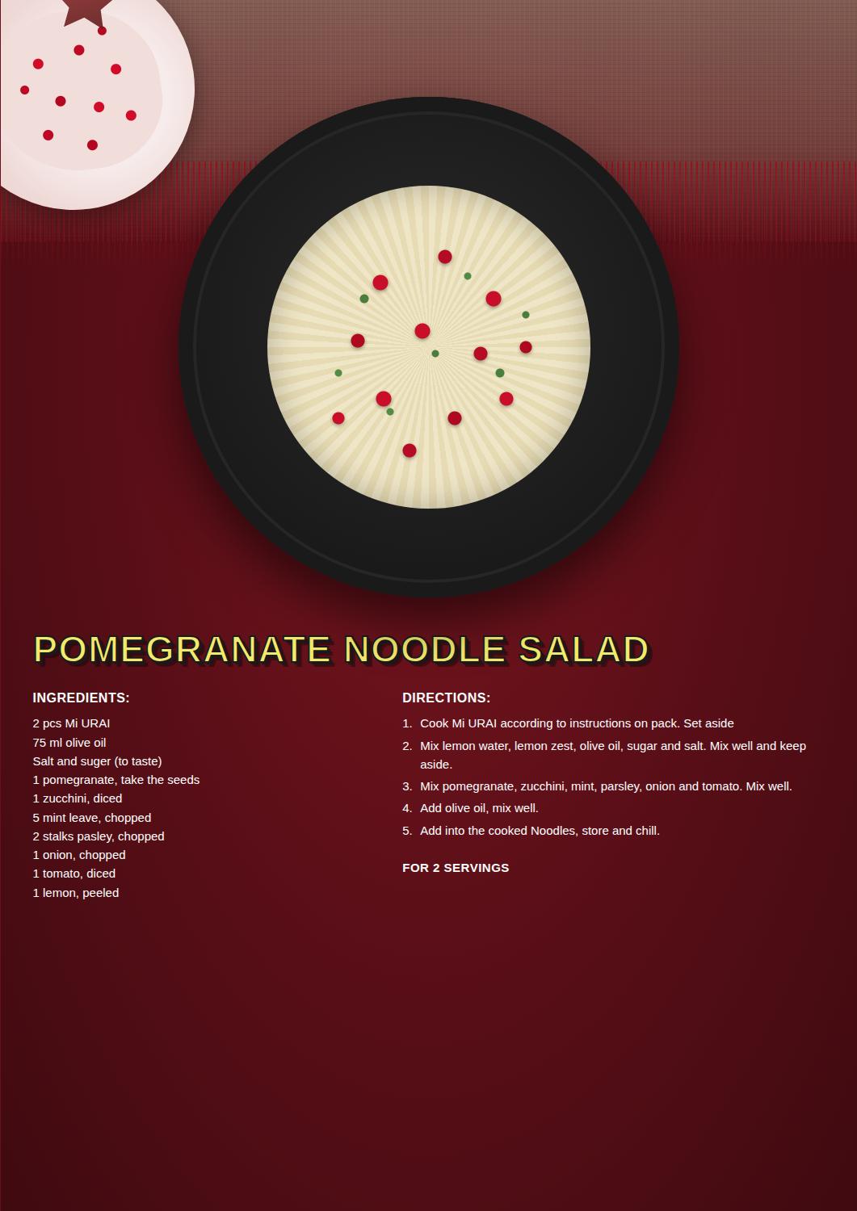Pomegranate Noodle Salad
Ingredients:
2 pcs Mi URAI
75 ml olive oil
Salt and suger (to taste)
1 pomegranate, take the seeds
1 zucchini, diced
5 mint leave, chopped
2 stalks pasley, chopped
1 onion, chopped
1 tomato, diced
1 lemon, peeled
Directions:
Cook Mi URAI according to instructions on pack. Set aside
Mix lemon water, lemon zest, olive oil, sugar and salt. Mix well and keep aside.
Mix pomegranate, zucchini, mint, parsley, onion and tomato. Mix well.
Add olive oil, mix well.
Add into the cooked Noodles, store and chill.
FOR 2 SERVINGS